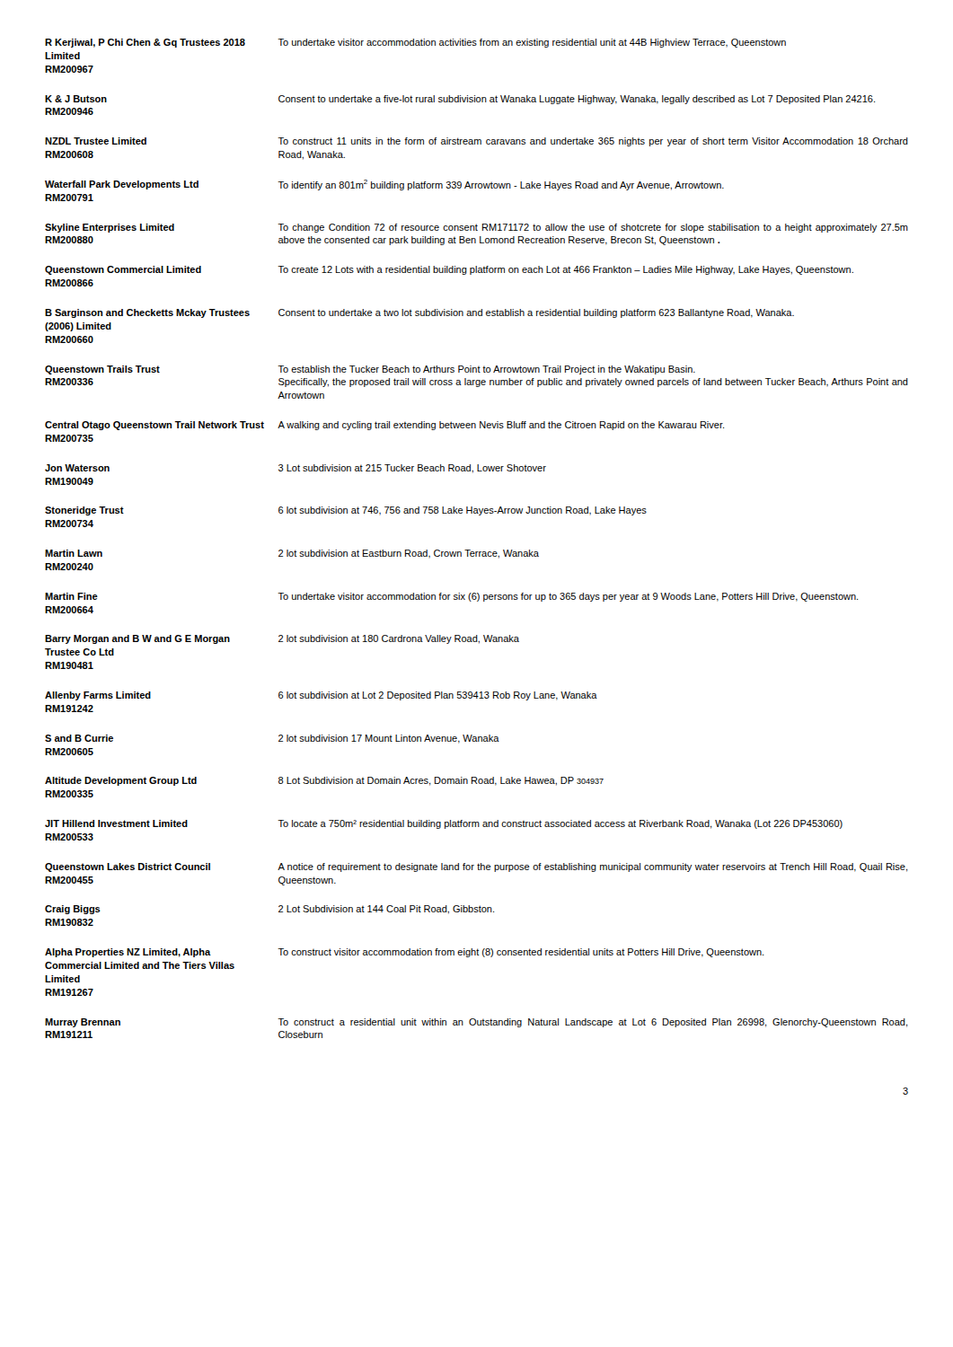| R Kerjiwal, P Chi Chen & Gq Trustees 2018 Limited RM200967 | To undertake visitor accommodation activities from an existing residential unit at 44B Highview Terrace, Queenstown |
| K & J Butson RM200946 | Consent to undertake a five-lot rural subdivision at Wanaka Luggate Highway, Wanaka, legally described as Lot 7 Deposited Plan 24216. |
| NZDL Trustee Limited RM200608 | To construct 11 units in the form of airstream caravans and undertake 365 nights per year of short term Visitor Accommodation 18 Orchard Road, Wanaka. |
| Waterfall Park Developments Ltd RM200791 | To identify an 801m 2 building platform 339 Arrowtown - Lake Hayes Road and Ayr Avenue, Arrowtown. |
| Skyline Enterprises Limited RM200880 | To change Condition 72 of resource consent RM171172 to allow the use of shotcrete for slope stabilisation to a height approximately 27.5m above the consented car park building at Ben Lomond Recreation Reserve, Brecon St, Queenstown . |
| Queenstown Commercial Limited RM200866 | To create 12 Lots with a residential building platform on each Lot at 466 Frankton – Ladies Mile Highway, Lake Hayes, Queenstown. |
| B Sarginson and Checketts Mckay Trustees (2006) Limited RM200660 | Consent to undertake a two lot subdivision and establish a residential building platform 623 Ballantyne Road, Wanaka. |
| Queenstown Trails Trust RM200336 | To establish the Tucker Beach to Arthurs Point to Arrowtown Trail Project in the Wakatipu Basin. Specifically, the proposed trail will cross a large number of public and privately owned parcels of land between Tucker Beach, Arthurs Point and Arrowtown |
| Central Otago Queenstown Trail Network Trust RM200735 | A walking and cycling trail extending between Nevis Bluff and the Citroen Rapid on the Kawarau River. |
| Jon Waterson RM190049 | 3 Lot subdivision at 215 Tucker Beach Road, Lower Shotover |
| Stoneridge Trust RM200734 | 6 lot subdivision at 746, 756 and 758 Lake Hayes-Arrow Junction Road, Lake Hayes |
| Martin Lawn RM200240 | 2 lot subdivision at Eastburn Road, Crown Terrace, Wanaka |
| Martin Fine RM200664 | To undertake visitor accommodation for six (6) persons for up to 365 days per year at 9 Woods Lane, Potters Hill Drive, Queenstown. |
| Barry Morgan and B W and G E Morgan Trustee Co Ltd RM190481 | 2 lot subdivision at 180 Cardrona Valley Road, Wanaka |
| Allenby Farms Limited RM191242 | 6 lot subdivision at Lot 2 Deposited Plan 539413 Rob Roy Lane, Wanaka |
| S and B Currie RM200605 | 2 lot subdivision 17 Mount Linton Avenue, Wanaka |
| Altitude Development Group Ltd RM200335 | 8 Lot Subdivision at Domain Acres, Domain Road, Lake Hawea, DP 304937 |
| JIT Hillend Investment Limited RM200533 | To locate a 750m² residential building platform and construct associated access at Riverbank Road, Wanaka (Lot 226 DP453060) |
| Queenstown Lakes District Council RM200455 | A notice of requirement to designate land for the purpose of establishing municipal community water reservoirs at Trench Hill Road, Quail Rise, Queenstown. |
| Craig Biggs RM190832 | 2 Lot Subdivision at 144 Coal Pit Road, Gibbston. |
| Alpha Properties NZ Limited, Alpha Commercial Limited and The Tiers Villas Limited RM191267 | To construct visitor accommodation from eight (8) consented residential units at Potters Hill Drive, Queenstown. |
| Murray Brennan RM191211 | To construct a residential unit within an Outstanding Natural Landscape at Lot 6 Deposited Plan 26998, Glenorchy-Queenstown Road, Closeburn |
3